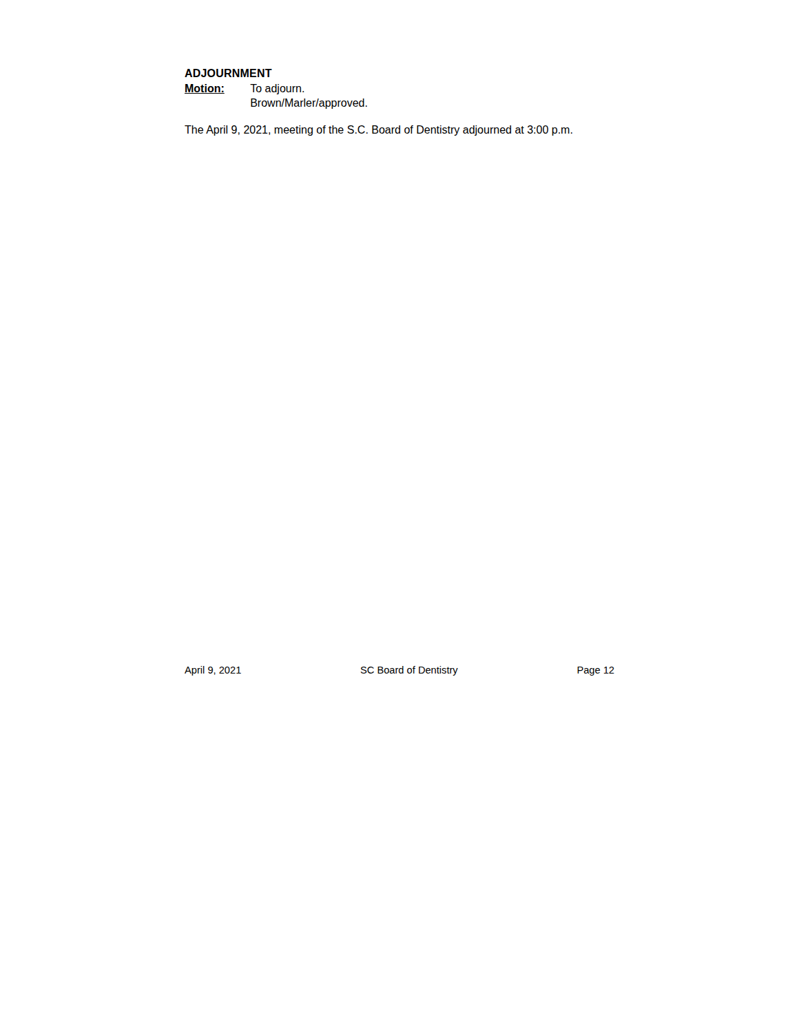ADJOURNMENT
Motion:
To adjourn.
Brown/Marler/approved.
The April 9, 2021, meeting of the S.C. Board of Dentistry adjourned at 3:00 p.m.
April 9, 2021 SC Board of Dentistry Page 12